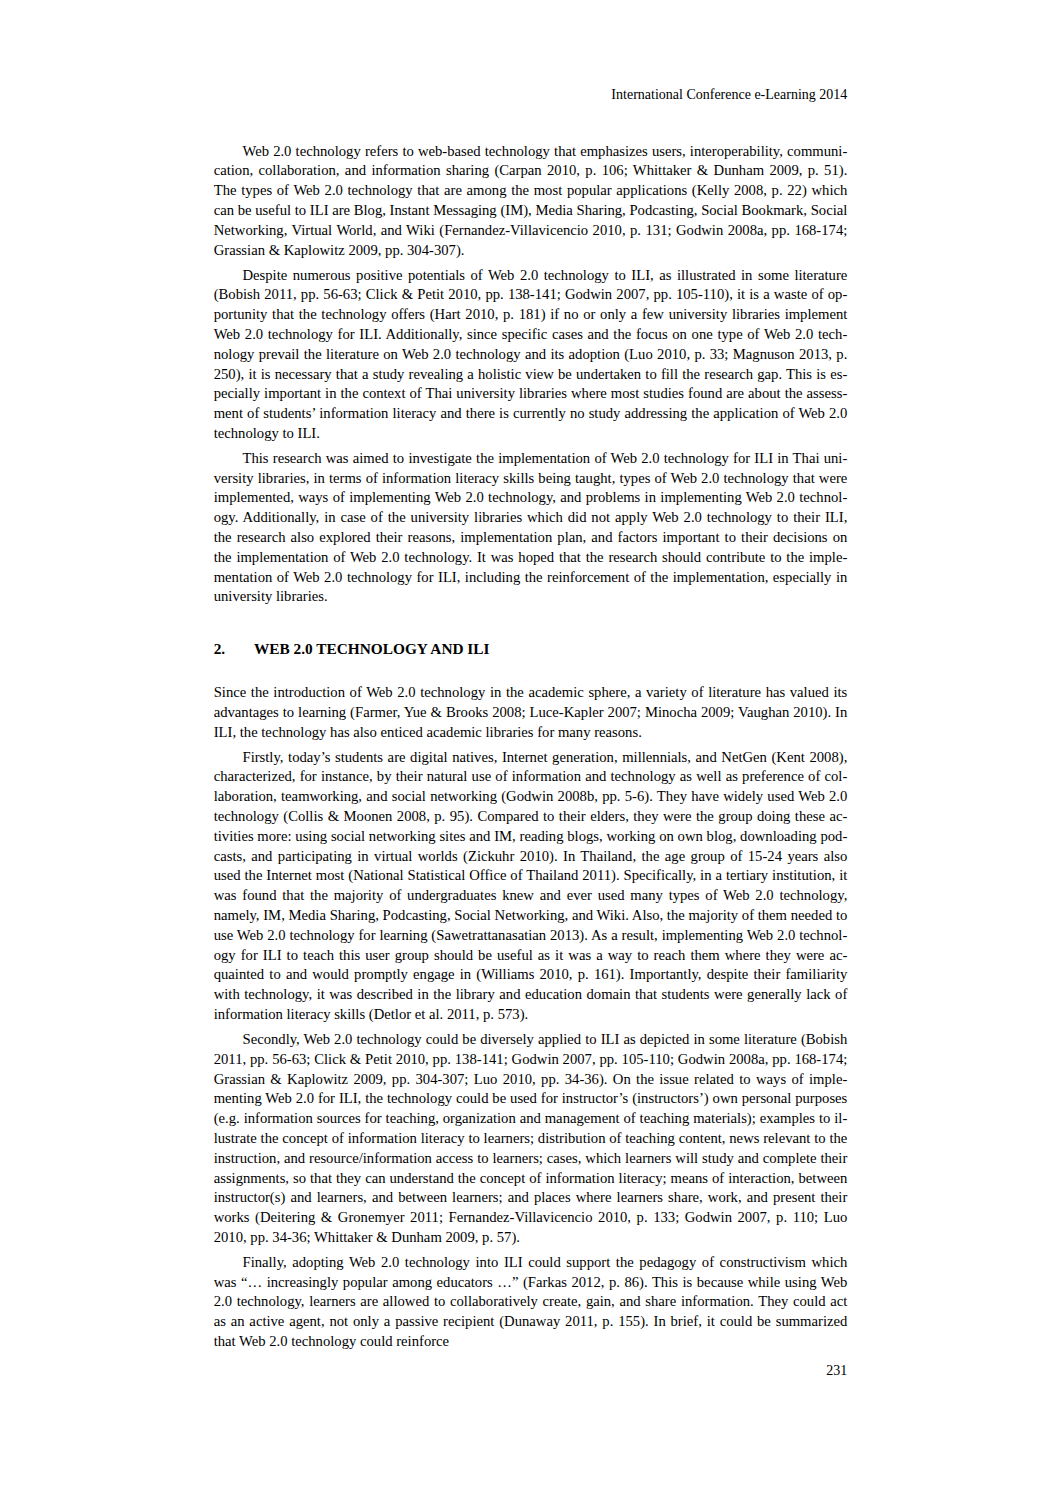International Conference e-Learning 2014
Web 2.0 technology refers to web-based technology that emphasizes users, interoperability, communication, collaboration, and information sharing (Carpan 2010, p. 106; Whittaker & Dunham 2009, p. 51). The types of Web 2.0 technology that are among the most popular applications (Kelly 2008, p. 22) which can be useful to ILI are Blog, Instant Messaging (IM), Media Sharing, Podcasting, Social Bookmark, Social Networking, Virtual World, and Wiki (Fernandez-Villavicencio 2010, p. 131; Godwin 2008a, pp. 168-174; Grassian & Kaplowitz 2009, pp. 304-307).
Despite numerous positive potentials of Web 2.0 technology to ILI, as illustrated in some literature (Bobish 2011, pp. 56-63; Click & Petit 2010, pp. 138-141; Godwin 2007, pp. 105-110), it is a waste of opportunity that the technology offers (Hart 2010, p. 181) if no or only a few university libraries implement Web 2.0 technology for ILI. Additionally, since specific cases and the focus on one type of Web 2.0 technology prevail the literature on Web 2.0 technology and its adoption (Luo 2010, p. 33; Magnuson 2013, p. 250), it is necessary that a study revealing a holistic view be undertaken to fill the research gap. This is especially important in the context of Thai university libraries where most studies found are about the assessment of students’ information literacy and there is currently no study addressing the application of Web 2.0 technology to ILI.
This research was aimed to investigate the implementation of Web 2.0 technology for ILI in Thai university libraries, in terms of information literacy skills being taught, types of Web 2.0 technology that were implemented, ways of implementing Web 2.0 technology, and problems in implementing Web 2.0 technology. Additionally, in case of the university libraries which did not apply Web 2.0 technology to their ILI, the research also explored their reasons, implementation plan, and factors important to their decisions on the implementation of Web 2.0 technology. It was hoped that the research should contribute to the implementation of Web 2.0 technology for ILI, including the reinforcement of the implementation, especially in university libraries.
2. WEB 2.0 TECHNOLOGY AND ILI
Since the introduction of Web 2.0 technology in the academic sphere, a variety of literature has valued its advantages to learning (Farmer, Yue & Brooks 2008; Luce-Kapler 2007; Minocha 2009; Vaughan 2010). In ILI, the technology has also enticed academic libraries for many reasons.
Firstly, today’s students are digital natives, Internet generation, millennials, and NetGen (Kent 2008), characterized, for instance, by their natural use of information and technology as well as preference of collaboration, teamworking, and social networking (Godwin 2008b, pp. 5-6). They have widely used Web 2.0 technology (Collis & Moonen 2008, p. 95). Compared to their elders, they were the group doing these activities more: using social networking sites and IM, reading blogs, working on own blog, downloading podcasts, and participating in virtual worlds (Zickuhr 2010). In Thailand, the age group of 15-24 years also used the Internet most (National Statistical Office of Thailand 2011). Specifically, in a tertiary institution, it was found that the majority of undergraduates knew and ever used many types of Web 2.0 technology, namely, IM, Media Sharing, Podcasting, Social Networking, and Wiki. Also, the majority of them needed to use Web 2.0 technology for learning (Sawetrattanasatian 2013). As a result, implementing Web 2.0 technology for ILI to teach this user group should be useful as it was a way to reach them where they were acquainted to and would promptly engage in (Williams 2010, p. 161). Importantly, despite their familiarity with technology, it was described in the library and education domain that students were generally lack of information literacy skills (Detlor et al. 2011, p. 573).
Secondly, Web 2.0 technology could be diversely applied to ILI as depicted in some literature (Bobish 2011, pp. 56-63; Click & Petit 2010, pp. 138-141; Godwin 2007, pp. 105-110; Godwin 2008a, pp. 168-174; Grassian & Kaplowitz 2009, pp. 304-307; Luo 2010, pp. 34-36). On the issue related to ways of implementing Web 2.0 for ILI, the technology could be used for instructor’s (instructors’) own personal purposes (e.g. information sources for teaching, organization and management of teaching materials); examples to illustrate the concept of information literacy to learners; distribution of teaching content, news relevant to the instruction, and resource/information access to learners; cases, which learners will study and complete their assignments, so that they can understand the concept of information literacy; means of interaction, between instructor(s) and learners, and between learners; and places where learners share, work, and present their works (Deitering & Gronemyer 2011; Fernandez-Villavicencio 2010, p. 133; Godwin 2007, p. 110; Luo 2010, pp. 34-36; Whittaker & Dunham 2009, p. 57).
Finally, adopting Web 2.0 technology into ILI could support the pedagogy of constructivism which was “… increasingly popular among educators …” (Farkas 2012, p. 86). This is because while using Web 2.0 technology, learners are allowed to collaboratively create, gain, and share information. They could act as an active agent, not only a passive recipient (Dunaway 2011, p. 155). In brief, it could be summarized that Web 2.0 technology could reinforce
231